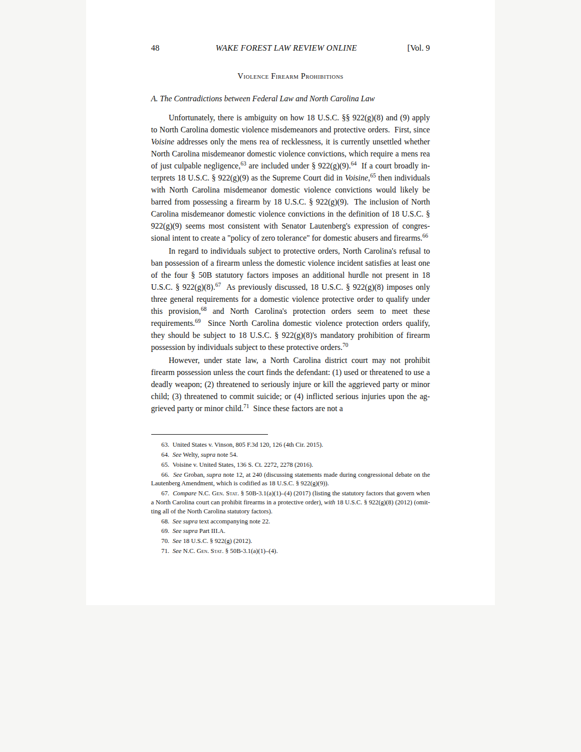48
WAKE FOREST LAW REVIEW ONLINE
[Vol. 9
Violence Firearm Prohibitions
A. The Contradictions between Federal Law and North Carolina Law
Unfortunately, there is ambiguity on how 18 U.S.C. §§ 922(g)(8) and (9) apply to North Carolina domestic violence misdemeanors and protective orders. First, since Voisine addresses only the mens rea of recklessness, it is currently unsettled whether North Carolina misdemeanor domestic violence convictions, which require a mens rea of just culpable negligence,63 are included under § 922(g)(9).64 If a court broadly interprets 18 U.S.C. § 922(g)(9) as the Supreme Court did in Voisine,65 then individuals with North Carolina misdemeanor domestic violence convictions would likely be barred from possessing a firearm by 18 U.S.C. § 922(g)(9). The inclusion of North Carolina misdemeanor domestic violence convictions in the definition of 18 U.S.C. § 922(g)(9) seems most consistent with Senator Lautenberg's expression of congressional intent to create a "policy of zero tolerance" for domestic abusers and firearms.66
In regard to individuals subject to protective orders, North Carolina's refusal to ban possession of a firearm unless the domestic violence incident satisfies at least one of the four § 50B statutory factors imposes an additional hurdle not present in 18 U.S.C. § 922(g)(8).67 As previously discussed, 18 U.S.C. § 922(g)(8) imposes only three general requirements for a domestic violence protective order to qualify under this provision,68 and North Carolina's protection orders seem to meet these requirements.69 Since North Carolina domestic violence protection orders qualify, they should be subject to 18 U.S.C. § 922(g)(8)'s mandatory prohibition of firearm possession by individuals subject to these protective orders.70
However, under state law, a North Carolina district court may not prohibit firearm possession unless the court finds the defendant: (1) used or threatened to use a deadly weapon; (2) threatened to seriously injure or kill the aggrieved party or minor child; (3) threatened to commit suicide; or (4) inflicted serious injuries upon the aggrieved party or minor child.71 Since these factors are not a
63. United States v. Vinson, 805 F.3d 120, 126 (4th Cir. 2015).
64. See Welty, supra note 54.
65. Voisine v. United States, 136 S. Ct. 2272, 2278 (2016).
66. See Groban, supra note 12, at 240 (discussing statements made during congressional debate on the Lautenberg Amendment, which is codified as 18 U.S.C. § 922(g)(9)).
67. Compare N.C. Gen. Stat. § 50B-3.1(a)(1)–(4) (2017) (listing the statutory factors that govern when a North Carolina court can prohibit firearms in a protective order), with 18 U.S.C. § 922(g)(8) (2012) (omitting all of the North Carolina statutory factors).
68. See supra text accompanying note 22.
69. See supra Part III.A.
70. See 18 U.S.C. § 922(g) (2012).
71. See N.C. Gen. Stat. § 50B-3.1(a)(1)–(4).